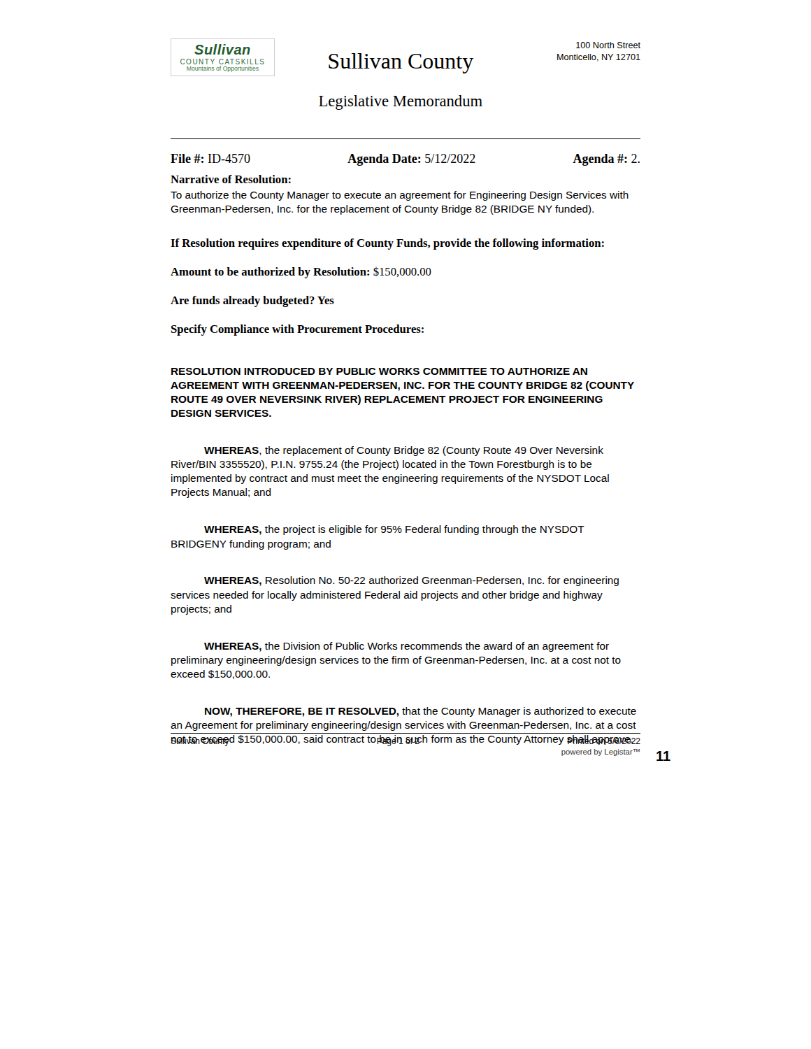Sullivan COUNTY CATSKILLS Mountains of Opportunities
Sullivan County
Legislative Memorandum
100 North Street
Monticello, NY 12701
File #: ID-4570
Agenda Date: 5/12/2022
Agenda #: 2.
Narrative of Resolution:
To authorize the County Manager to execute an agreement for Engineering Design Services with Greenman-Pedersen, Inc. for the replacement of County Bridge 82 (BRIDGE NY funded).
If Resolution requires expenditure of County Funds, provide the following information:
Amount to be authorized by Resolution: $150,000.00
Are funds already budgeted? Yes
Specify Compliance with Procurement Procedures:
Resolution introduced by Public Works Committee to authorize an agreement with Greenman-Pedersen, Inc. for the County Bridge 82 (County Route 49 over Neversink River) replacement project for engineering design services.
WHEREAS, the replacement of County Bridge 82 (County Route 49 Over Neversink River/BIN 3355520), P.I.N. 9755.24 (the Project) located in the Town Forestburgh is to be implemented by contract and must meet the engineering requirements of the NYSDOT Local Projects Manual; and
WHEREAS, the project is eligible for 95% Federal funding through the NYSDOT BRIDGENY funding program; and
WHEREAS, Resolution No. 50-22 authorized Greenman-Pedersen, Inc. for engineering services needed for locally administered Federal aid projects and other bridge and highway projects; and
WHEREAS, the Division of Public Works recommends the award of an agreement for preliminary engineering/design services to the firm of Greenman-Pedersen, Inc. at a cost not to exceed $150,000.00.
NOW, THEREFORE, BE IT RESOLVED, that the County Manager is authorized to execute an Agreement for preliminary engineering/design services with Greenman-Pedersen, Inc. at a cost not to exceed $150,000.00, said contract to be in such form as the County Attorney shall approve.
Sullivan County
Page 1 of 2
Printed on 5/6/2022
powered by Legistar™
11